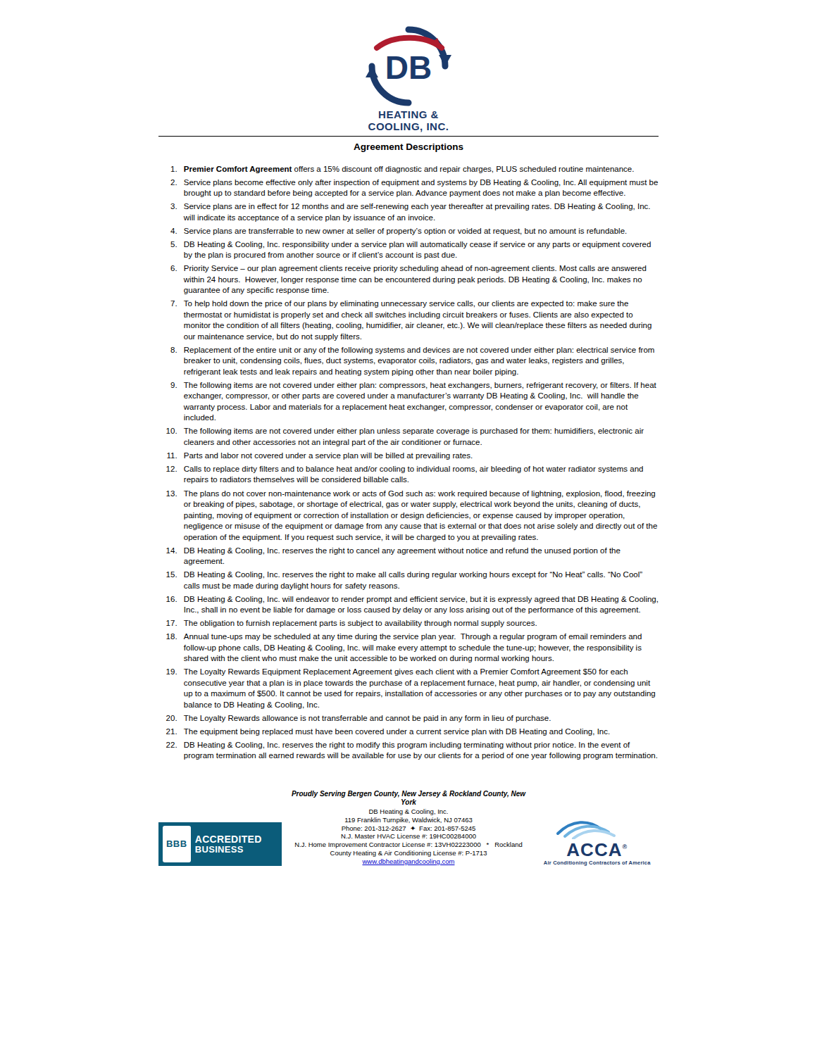DB
HEATING &
COOLING, INC.
Agreement Descriptions
Premier Comfort Agreement offers a 15% discount off diagnostic and repair charges, PLUS scheduled routine maintenance.
Service plans become effective only after inspection of equipment and systems by DB Heating & Cooling, Inc. All equipment must be brought up to standard before being accepted for a service plan. Advance payment does not make a plan become effective.
Service plans are in effect for 12 months and are self-renewing each year thereafter at prevailing rates. DB Heating & Cooling, Inc. will indicate its acceptance of a service plan by issuance of an invoice.
Service plans are transferrable to new owner at seller of property’s option or voided at request, but no amount is refundable.
DB Heating & Cooling, Inc. responsibility under a service plan will automatically cease if service or any parts or equipment covered by the plan is procured from another source or if client’s account is past due.
Priority Service – our plan agreement clients receive priority scheduling ahead of non-agreement clients. Most calls are answered within 24 hours. However, longer response time can be encountered during peak periods. DB Heating & Cooling, Inc. makes no guarantee of any specific response time.
To help hold down the price of our plans by eliminating unnecessary service calls, our clients are expected to: make sure the thermostat or humidistat is properly set and check all switches including circuit breakers or fuses. Clients are also expected to monitor the condition of all filters (heating, cooling, humidifier, air cleaner, etc.). We will clean/replace these filters as needed during our maintenance service, but do not supply filters.
Replacement of the entire unit or any of the following systems and devices are not covered under either plan: electrical service from breaker to unit, condensing coils, flues, duct systems, evaporator coils, radiators, gas and water leaks, registers and grilles, refrigerant leak tests and leak repairs and heating system piping other than near boiler piping.
The following items are not covered under either plan: compressors, heat exchangers, burners, refrigerant recovery, or filters. If heat exchanger, compressor, or other parts are covered under a manufacturer’s warranty DB Heating & Cooling, Inc. will handle the warranty process. Labor and materials for a replacement heat exchanger, compressor, condenser or evaporator coil, are not included.
The following items are not covered under either plan unless separate coverage is purchased for them: humidifiers, electronic air cleaners and other accessories not an integral part of the air conditioner or furnace.
Parts and labor not covered under a service plan will be billed at prevailing rates.
Calls to replace dirty filters and to balance heat and/or cooling to individual rooms, air bleeding of hot water radiator systems and repairs to radiators themselves will be considered billable calls.
The plans do not cover non-maintenance work or acts of God such as: work required because of lightning, explosion, flood, freezing or breaking of pipes, sabotage, or shortage of electrical, gas or water supply, electrical work beyond the units, cleaning of ducts, painting, moving of equipment or correction of installation or design deficiencies, or expense caused by improper operation, negligence or misuse of the equipment or damage from any cause that is external or that does not arise solely and directly out of the operation of the equipment. If you request such service, it will be charged to you at prevailing rates.
DB Heating & Cooling, Inc. reserves the right to cancel any agreement without notice and refund the unused portion of the agreement.
DB Heating & Cooling, Inc. reserves the right to make all calls during regular working hours except for “No Heat” calls. “No Cool” calls must be made during daylight hours for safety reasons.
DB Heating & Cooling, Inc. will endeavor to render prompt and efficient service, but it is expressly agreed that DB Heating & Cooling, Inc., shall in no event be liable for damage or loss caused by delay or any loss arising out of the performance of this agreement.
The obligation to furnish replacement parts is subject to availability through normal supply sources.
Annual tune-ups may be scheduled at any time during the service plan year. Through a regular program of email reminders and follow-up phone calls, DB Heating & Cooling, Inc. will make every attempt to schedule the tune-up; however, the responsibility is shared with the client who must make the unit accessible to be worked on during normal working hours.
The Loyalty Rewards Equipment Replacement Agreement gives each client with a Premier Comfort Agreement $50 for each consecutive year that a plan is in place towards the purchase of a replacement furnace, heat pump, air handler, or condensing unit up to a maximum of $500. It cannot be used for repairs, installation of accessories or any other purchases or to pay any outstanding balance to DB Heating & Cooling, Inc.
The Loyalty Rewards allowance is not transferrable and cannot be paid in any form in lieu of purchase.
The equipment being replaced must have been covered under a current service plan with DB Heating and Cooling, Inc.
DB Heating & Cooling, Inc. reserves the right to modify this program including terminating without prior notice. In the event of program termination all earned rewards will be available for use by our clients for a period of one year following program termination.
ACCREDITEDBUSINESS
Proudly Serving Bergen County, New Jersey & Rockland County, New York
DB Heating & Cooling, Inc.
119 Franklin Turnpike, Waldwick, NJ 07463
Phone: 201-312-2627 ✦ Fax: 201-857-5245
N.J. Master HVAC License #: 19HC00284000
N.J. Home Improvement Contractor License #: 13VH02223000 * Rockland County Heating & Air Conditioning License #: P-1713
www.dbheatingandcooling.com
ACCA®
Air Conditioning Contractors of America